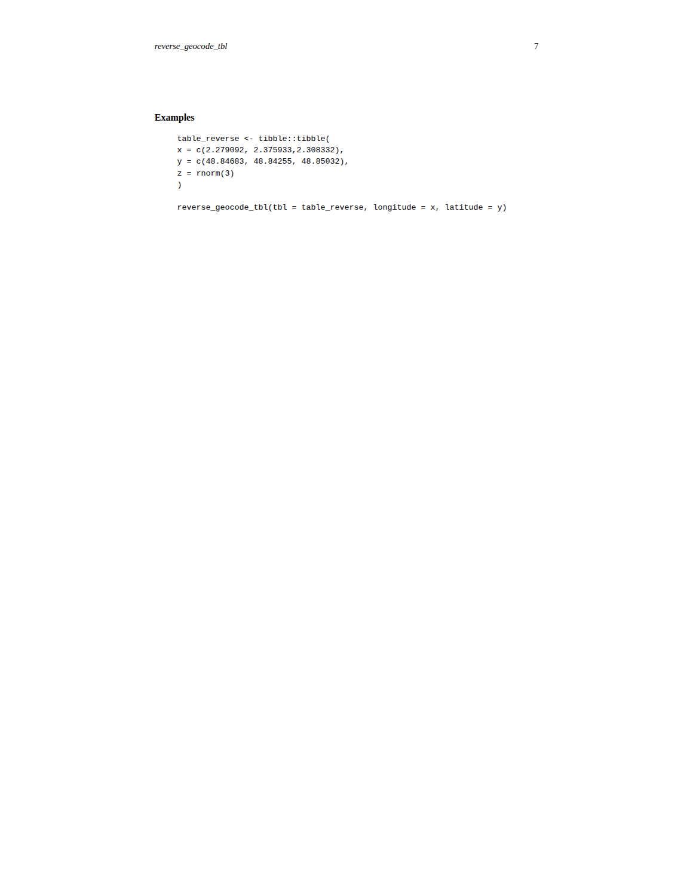reverse_geocode_tbl 7
Examples
table_reverse <- tibble::tibble(
x = c(2.279092, 2.375933,2.308332),
y = c(48.84683, 48.84255, 48.85032),
z = rnorm(3)
)
reverse_geocode_tbl(tbl = table_reverse, longitude = x, latitude = y)